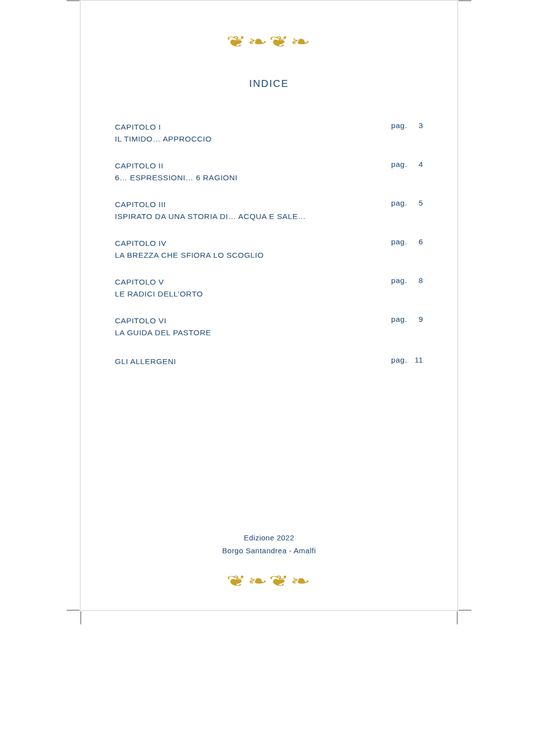❦❧❦❧
INDICE
| CAPITOLO I IL TIMIDO… APPROCCIO | pag. 3 |
| CAPITOLO II 6… ESPRESSIONI… 6 RAGIONI | pag. 4 |
| CAPITOLO III ISPIRATO DA UNA STORIA DI… ACQUA E SALE… | pag. 5 |
| CAPITOLO IV LA BREZZA CHE SFIORA LO SCOGLIO | pag. 6 |
| CAPITOLO V LE RADICI DELL’ORTO | pag. 8 |
| CAPITOLO VI LA GUIDA DEL PASTORE | pag. 9 |
| GLI ALLERGENI | pag. 11 |
Edizione 2022
Borgo Santandrea - Amalfi
❦❧❦❧